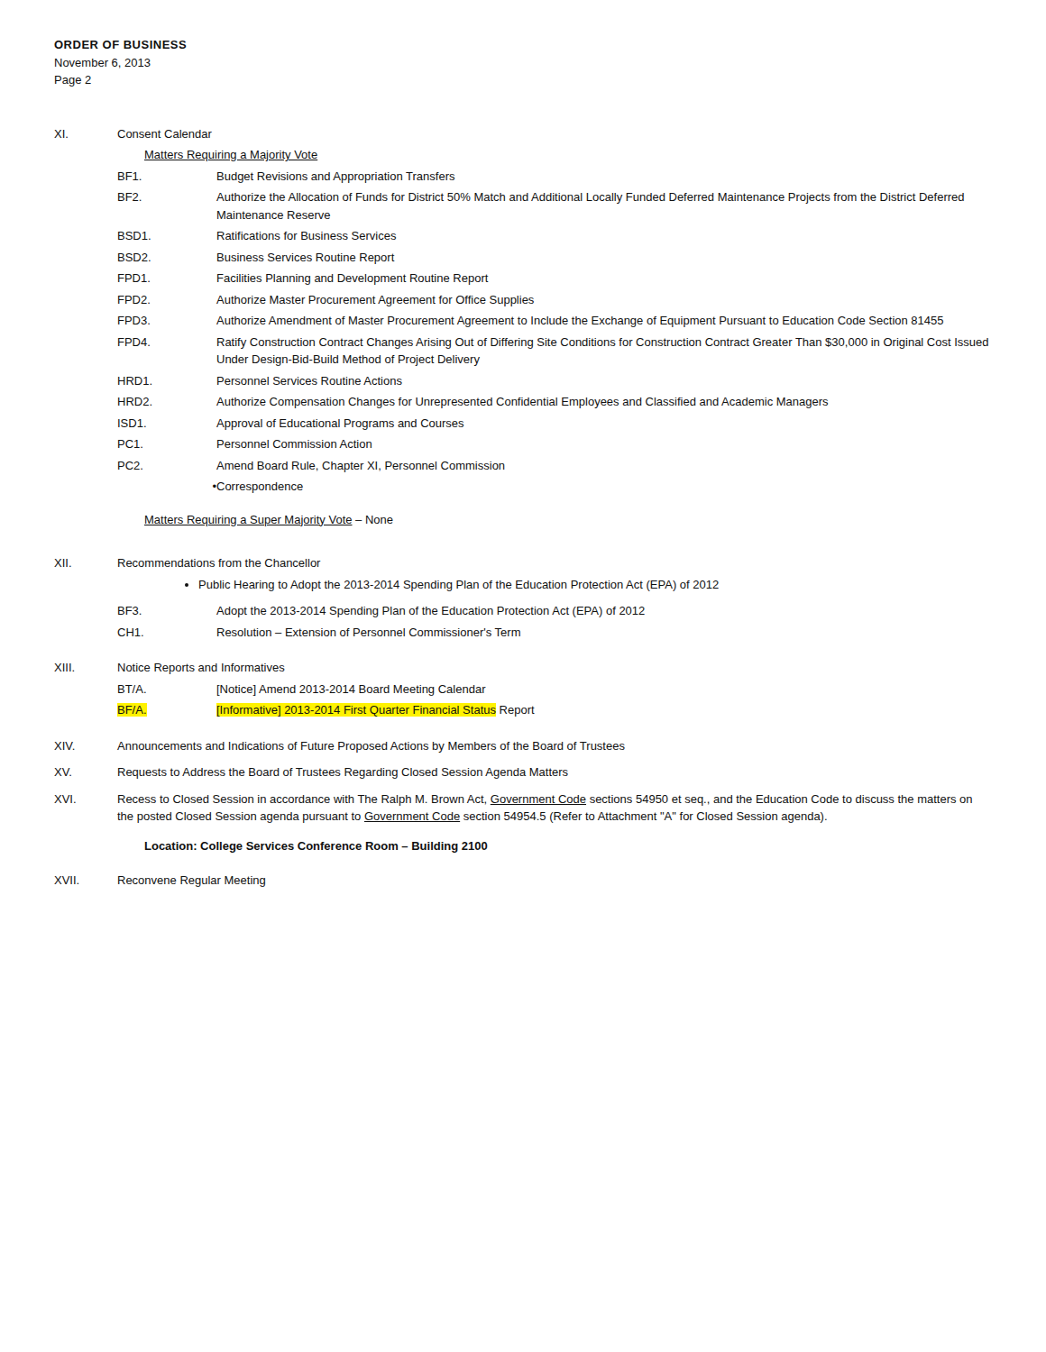ORDER OF BUSINESS
November 6, 2013
Page 2
XI.
Consent Calendar
Matters Requiring a Majority Vote
| BF1. | Budget Revisions and Appropriation Transfers |
| BF2. | Authorize the Allocation of Funds for District 50% Match and Additional Locally Funded Deferred Maintenance Projects from the District Deferred Maintenance Reserve |
| BSD1. | Ratifications for Business Services |
| BSD2. | Business Services Routine Report |
| FPD1. | Facilities Planning and Development Routine Report |
| FPD2. | Authorize Master Procurement Agreement for Office Supplies |
| FPD3. | Authorize Amendment of Master Procurement Agreement to Include the Exchange of Equipment Pursuant to Education Code Section 81455 |
| FPD4. | Ratify Construction Contract Changes Arising Out of Differing Site Conditions for Construction Contract Greater Than $30,000 in Original Cost Issued Under Design-Bid-Build Method of Project Delivery |
| HRD1. | Personnel Services Routine Actions |
| HRD2. | Authorize Compensation Changes for Unrepresented Confidential Employees and Classified and Academic Managers |
| ISD1. | Approval of Educational Programs and Courses |
| PC1. | Personnel Commission Action |
| PC2. | Amend Board Rule, Chapter XI, Personnel Commission |
| • | Correspondence |
Matters Requiring a Super Majority Vote – None
XII.
Recommendations from the Chancellor
Public Hearing to Adopt the 2013-2014 Spending Plan of the Education Protection Act (EPA) of 2012
| BF3. | Adopt the 2013-2014 Spending Plan of the Education Protection Act (EPA) of 2012 |
| CH1. | Resolution – Extension of Personnel Commissioner's Term |
XIII.
Notice Reports and Informatives
| BT/A. | [Notice] Amend 2013-2014 Board Meeting Calendar |
| BF/A. | [Informative] 2013-2014 First Quarter Financial Status Report |
XIV.
Announcements and Indications of Future Proposed Actions by Members of the Board of Trustees
XV.
Requests to Address the Board of Trustees Regarding Closed Session Agenda Matters
XVI.
Recess to Closed Session in accordance with The Ralph M. Brown Act, Government Code sections 54950 et seq., and the Education Code to discuss the matters on the posted Closed Session agenda pursuant to Government Code section 54954.5 (Refer to Attachment "A" for Closed Session agenda).
Location: College Services Conference Room – Building 2100
XVII.
Reconvene Regular Meeting